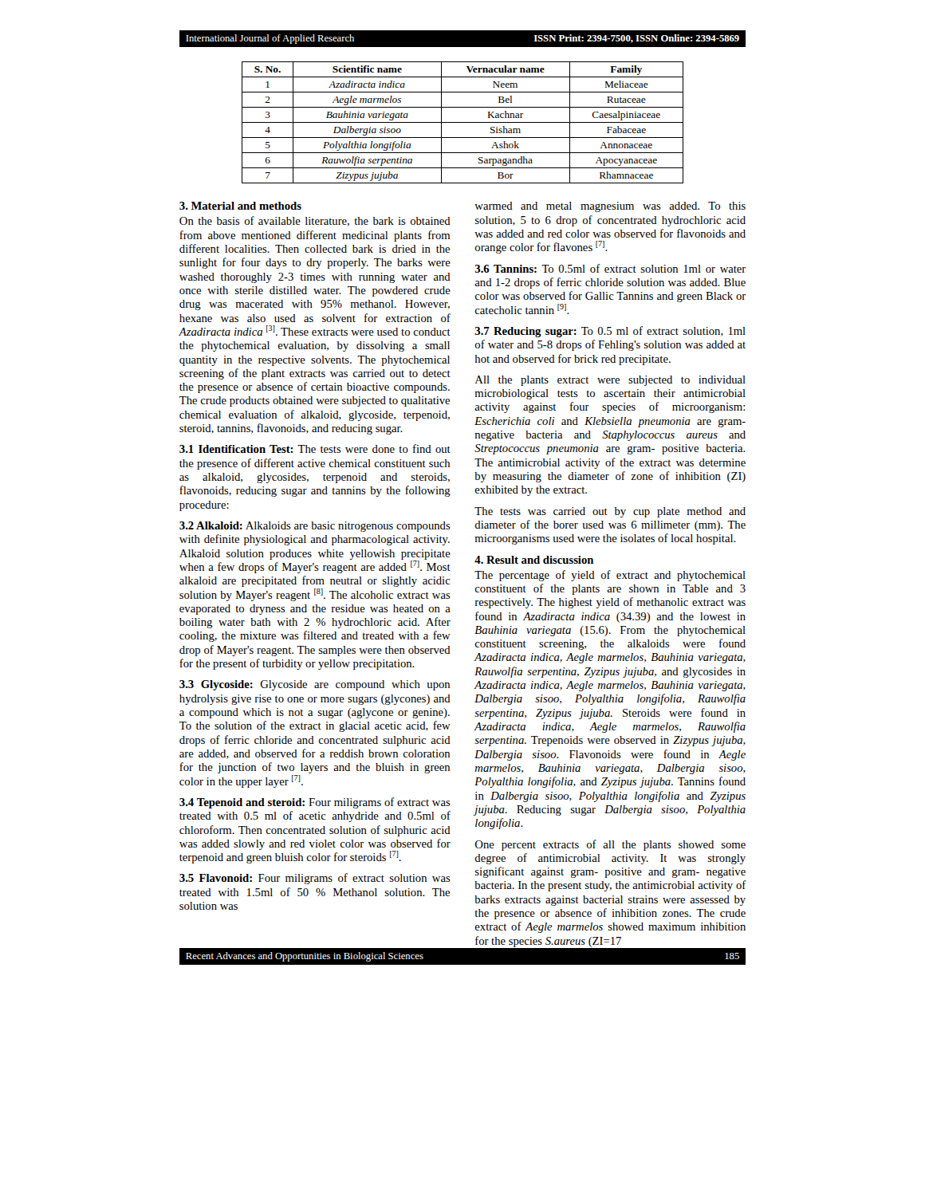International Journal of Applied Research ISSN Print: 2394-7500, ISSN Online: 2394-5869
| S. No. | Scientific name | Vernacular name | Family |
| --- | --- | --- | --- |
| 1 | Azadiracta indica | Neem | Meliaceae |
| 2 | Aegle marmelos | Bel | Rutaceae |
| 3 | Bauhinia variegata | Kachnar | Caesalpiniaceae |
| 4 | Dalbergia sisoo | Sisham | Fabaceae |
| 5 | Polyalthia longifolia | Ashok | Annonaceae |
| 6 | Rauwolfia serpentina | Sarpagandha | Apocyanaceae |
| 7 | Zizypus jujuba | Bor | Rhamnaceae |
3. Material and methods
On the basis of available literature, the bark is obtained from above mentioned different medicinal plants from different localities. Then collected bark is dried in the sunlight for four days to dry properly. The barks were washed thoroughly 2-3 times with running water and once with sterile distilled water. The powdered crude drug was macerated with 95% methanol. However, hexane was also used as solvent for extraction of Azadiracta indica [3]. These extracts were used to conduct the phytochemical evaluation, by dissolving a small quantity in the respective solvents. The phytochemical screening of the plant extracts was carried out to detect the presence or absence of certain bioactive compounds. The crude products obtained were subjected to qualitative chemical evaluation of alkaloid, glycoside, terpenoid, steroid, tannins, flavonoids, and reducing sugar.
3.1 Identification Test: The tests were done to find out the presence of different active chemical constituent such as alkaloid, glycosides, terpenoid and steroids, flavonoids, reducing sugar and tannins by the following procedure:
3.2 Alkaloid: Alkaloids are basic nitrogenous compounds with definite physiological and pharmacological activity. Alkaloid solution produces white yellowish precipitate when a few drops of Mayer's reagent are added [7]. Most alkaloid are precipitated from neutral or slightly acidic solution by Mayer's reagent [8]. The alcoholic extract was evaporated to dryness and the residue was heated on a boiling water bath with 2 % hydrochloric acid. After cooling, the mixture was filtered and treated with a few drop of Mayer's reagent. The samples were then observed for the present of turbidity or yellow precipitation.
3.3 Glycoside: Glycoside are compound which upon hydrolysis give rise to one or more sugars (glycones) and a compound which is not a sugar (aglycone or genine). To the solution of the extract in glacial acetic acid, few drops of ferric chloride and concentrated sulphuric acid are added, and observed for a reddish brown coloration for the junction of two layers and the bluish in green color in the upper layer [7].
3.4 Tepenoid and steroid: Four miligrams of extract was treated with 0.5 ml of acetic anhydride and 0.5ml of chloroform. Then concentrated solution of sulphuric acid was added slowly and red violet color was observed for terpenoid and green bluish color for steroids [7].
3.5 Flavonoid: Four miligrams of extract solution was treated with 1.5ml of 50 % Methanol solution. The solution was
warmed and metal magnesium was added. To this solution, 5 to 6 drop of concentrated hydrochloric acid was added and red color was observed for flavonoids and orange color for flavones [7].
3.6 Tannins: To 0.5ml of extract solution 1ml or water and 1-2 drops of ferric chloride solution was added. Blue color was observed for Gallic Tannins and green Black or catecholic tannin [9].
3.7 Reducing sugar: To 0.5 ml of extract solution, 1ml of water and 5-8 drops of Fehling's solution was added at hot and observed for brick red precipitate.
All the plants extract were subjected to individual microbiological tests to ascertain their antimicrobial activity against four species of microorganism: Escherichia coli and Klebsiella pneumonia are gram-negative bacteria and Staphylococcus aureus and Streptococcus pneumonia are gram- positive bacteria. The antimicrobial activity of the extract was determine by measuring the diameter of zone of inhibition (ZI) exhibited by the extract.
The tests was carried out by cup plate method and diameter of the borer used was 6 millimeter (mm). The microorganisms used were the isolates of local hospital.
4. Result and discussion
The percentage of yield of extract and phytochemical constituent of the plants are shown in Table and 3 respectively. The highest yield of methanolic extract was found in Azadiracta indica (34.39) and the lowest in Bauhinia variegata (15.6). From the phytochemical constituent screening, the alkaloids were found Azadiracta indica, Aegle marmelos, Bauhinia variegata, Rauwolfia serpentina, Zyzipus jujuba, and glycosides in Azadiracta indica, Aegle marmelos, Bauhinia variegata, Dalbergia sisoo, Polyalthia longifolia, Rauwolfia serpentina, Zyzipus jujuba. Steroids were found in Azadiracta indica, Aegle marmelos, Rauwolfia serpentina. Trepenoids were observed in Zizypus jujuba, Dalbergia sisoo. Flavonoids were found in Aegle marmelos, Bauhinia variegata, Dalbergia sisoo, Polyalthia longifolia, and Zyzipus jujuba. Tannins found in Dalbergia sisoo, Polyalthia longifolia and Zyzipus jujuba. Reducing sugar Dalbergia sisoo, Polyalthia longifolia.
One percent extracts of all the plants showed some degree of antimicrobial activity. It was strongly significant against gram- positive and gram- negative bacteria. In the present study, the antimicrobial activity of barks extracts against bacterial strains were assessed by the presence or absence of inhibition zones. The crude extract of Aegle marmelos showed maximum inhibition for the species S.aureus (ZI=17
Recent Advances and Opportunities in Biological Sciences 185